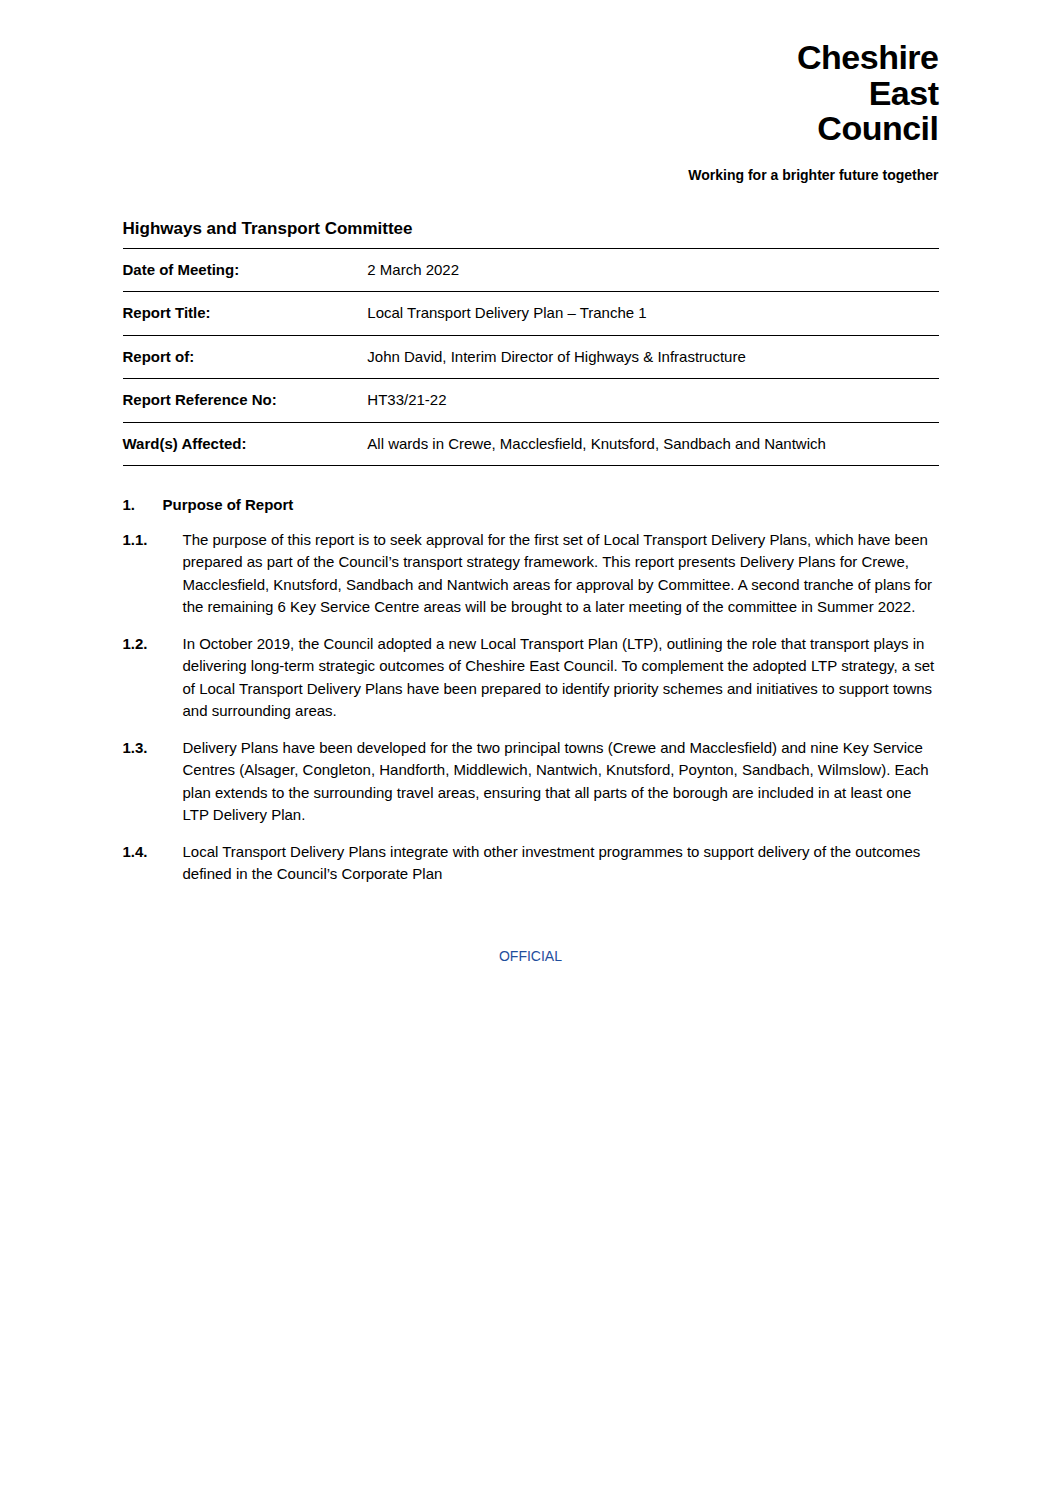Cheshire East Council
Working for a brighter future together
Highways and Transport Committee
| Date of Meeting: | 2 March 2022 |
| Report Title: | Local Transport Delivery Plan – Tranche 1 |
| Report of: | John David, Interim Director of Highways & Infrastructure |
| Report Reference No: | HT33/21-22 |
| Ward(s) Affected: | All wards in Crewe, Macclesfield, Knutsford, Sandbach and Nantwich |
1. Purpose of Report
1.1.
The purpose of this report is to seek approval for the first set of Local Transport Delivery Plans, which have been prepared as part of the Council’s transport strategy framework. This report presents Delivery Plans for Crewe, Macclesfield, Knutsford, Sandbach and Nantwich areas for approval by Committee. A second tranche of plans for the remaining 6 Key Service Centre areas will be brought to a later meeting of the committee in Summer 2022.
1.2.
In October 2019, the Council adopted a new Local Transport Plan (LTP), outlining the role that transport plays in delivering long-term strategic outcomes of Cheshire East Council. To complement the adopted LTP strategy, a set of Local Transport Delivery Plans have been prepared to identify priority schemes and initiatives to support towns and surrounding areas.
1.3.
Delivery Plans have been developed for the two principal towns (Crewe and Macclesfield) and nine Key Service Centres (Alsager, Congleton, Handforth, Middlewich, Nantwich, Knutsford, Poynton, Sandbach, Wilmslow). Each plan extends to the surrounding travel areas, ensuring that all parts of the borough are included in at least one LTP Delivery Plan.
1.4.
Local Transport Delivery Plans integrate with other investment programmes to support delivery of the outcomes defined in the Council’s Corporate Plan
OFFICIAL